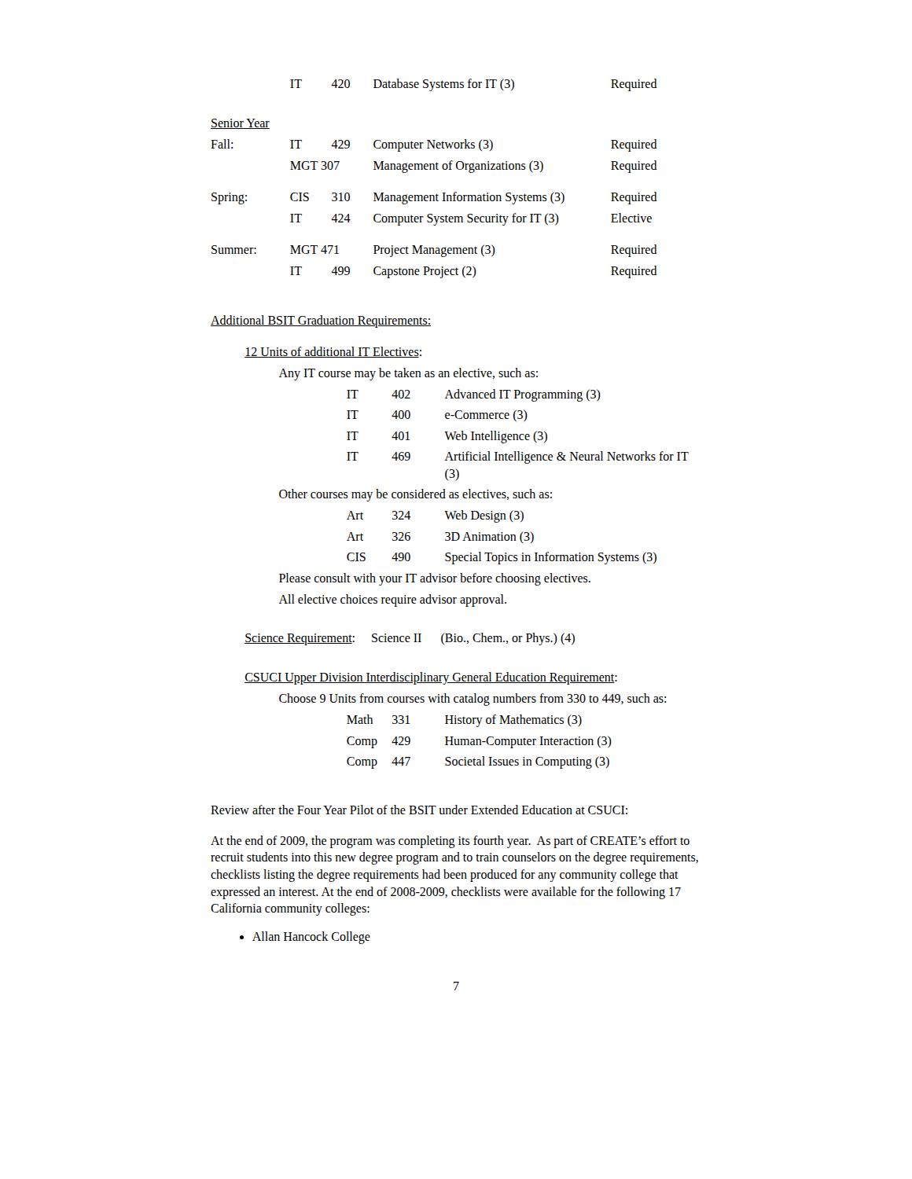| | IT | 420 | Database Systems for IT (3) | Required |
Senior Year
| Fall: | IT | 429 | Computer Networks (3) | Required |
| | MGT 307 | Management of Organizations (3) | Required |
| Spring: | CIS | 310 | Management Information Systems (3) | Required |
| | IT | 424 | Computer System Security for IT (3) | Elective |
| Summer: | MGT 471 | Project Management (3) | Required |
| | IT | 499 | Capstone Project (2) | Required |
Additional BSIT Graduation Requirements:
12 Units of additional IT Electives:
Any IT course may be taken as an elective, such as:
IT 402 Advanced IT Programming (3)
IT 400 e-Commerce (3)
IT 401 Web Intelligence (3)
IT 469 Artificial Intelligence & Neural Networks for IT (3)
Other courses may be considered as electives, such as:
Art 324 Web Design (3)
Art 3263D Animation (3)
CIS 490 Special Topics in Information Systems (3)
Please consult with your IT advisor before choosing electives.
All elective choices require advisor approval.
Science Requirement: Science II (Bio., Chem., or Phys.) (4)
CSUCI Upper Division Interdisciplinary General Education Requirement:
Choose 9 Units from courses with catalog numbers from 330 to 449, such as:
Math 331 History of Mathematics (3)
Comp 429 Human-Computer Interaction (3)
Comp 447 Societal Issues in Computing (3)
Review after the Four Year Pilot of the BSIT under Extended Education at CSUCI:
At the end of 2009, the program was completing its fourth year. As part of CREATE’s effort to recruit students into this new degree program and to train counselors on the degree requirements, checklists listing the degree requirements had been produced for any community college that expressed an interest. At the end of 2008-2009, checklists were available for the following 17 California community colleges:
Allan Hancock College
7